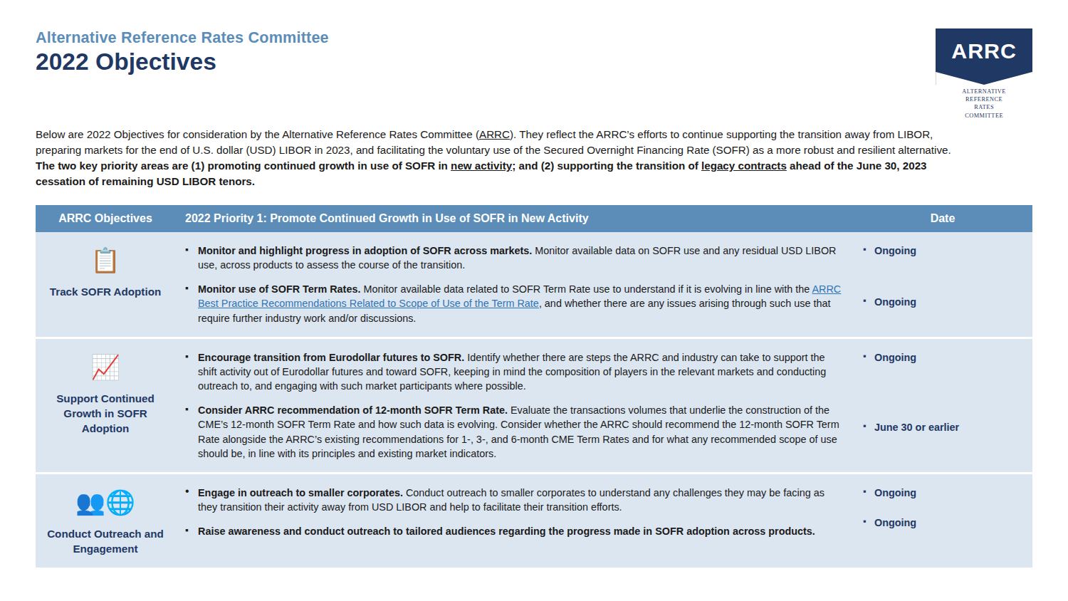Alternative Reference Rates Committee
2022 Objectives
ARRC
ALTERNATIVE
REFERENCE
RATES
COMMITTEE
Below are 2022 Objectives for consideration by the Alternative Reference Rates Committee (ARRC). They reflect the ARRC’s efforts to continue supporting the transition away from LIBOR, preparing markets for the end of U.S. dollar (USD) LIBOR in 2023, and facilitating the voluntary use of the Secured Overnight Financing Rate (SOFR) as a more robust and resilient alternative. The two key priority areas are (1) promoting continued growth in use of SOFR in new activity; and (2) supporting the transition of legacy contracts ahead of the June 30, 2023 cessation of remaining USD LIBOR tenors.
| ARRC Objectives | 2022 Priority 1: Promote Continued Growth in Use of SOFR in New Activity | Date |
| --- | --- | --- |
| 📋 Track SOFR Adoption | Monitor and highlight progress in adoption of SOFR across markets. Monitor available data on SOFR use and any residual USD LIBOR use, across products to assess the course of the transition. Monitor use of SOFR Term Rates. Monitor available data related to SOFR Term Rate use to understand if it is evolving in line with the ARRC Best Practice Recommendations Related to Scope of Use of the Term Rate , and whether there are any issues arising through such use that require further industry work and/or discussions. | Ongoing Ongoing |
| 📈 Support Continued Growth in SOFR Adoption | Encourage transition from Eurodollar futures to SOFR. Identify whether there are steps the ARRC and industry can take to support the shift activity out of Eurodollar futures and toward SOFR, keeping in mind the composition of players in the relevant markets and conducting outreach to, and engaging with such market participants where possible. Consider ARRC recommendation of 12-month SOFR Term Rate. Evaluate the transactions volumes that underlie the construction of the CME’s 12-month SOFR Term Rate and how such data is evolving. Consider whether the ARRC should recommend the 12-month SOFR Term Rate alongside the ARRC’s existing recommendations for 1-, 3-, and 6-month CME Term Rates and for what any recommended scope of use should be, in line with its principles and existing market indicators. | Ongoing June 30 or earlier |
| 👥🌐 Conduct Outreach and Engagement | Engage in outreach to smaller corporates. Conduct outreach to smaller corporates to understand any challenges they may be facing as they transition their activity away from USD LIBOR and help to facilitate their transition efforts. Raise awareness and conduct outreach to tailored audiences regarding the progress made in SOFR adoption across products. | Ongoing Ongoing |